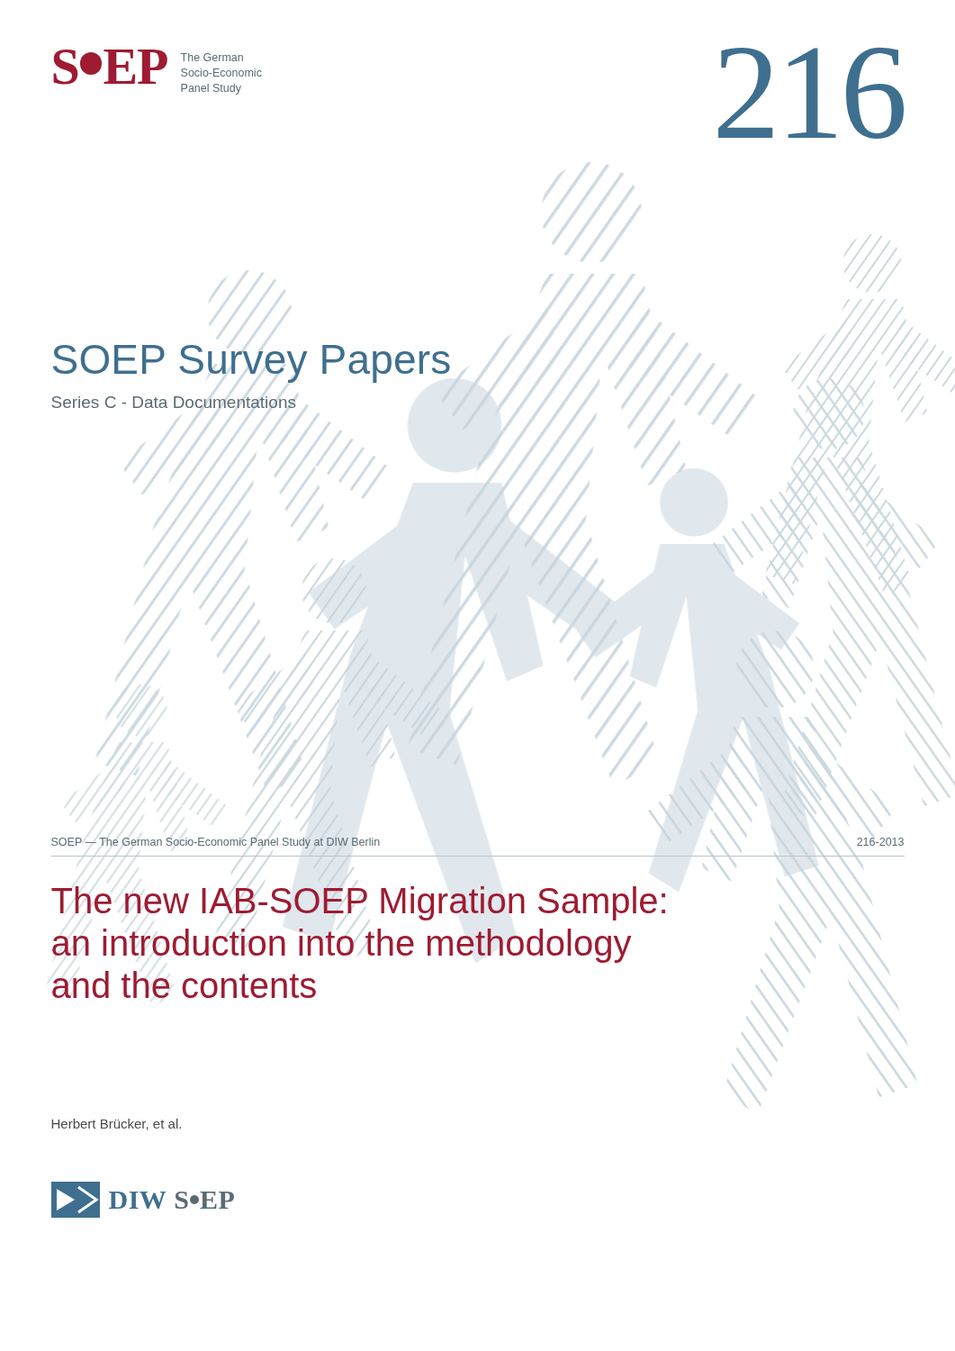S EP
The German
Socio-Economic
Panel Study
216
SOEP Survey Papers
Series C - Data Documentations
SOEP — The German Socio-Economic Panel Study at DIW Berlin 216-2013
The new IAB-SOEP Migration Sample:
an introduction into the methodology
and the contents
Herbert Brücker, et al.
DIW S EP